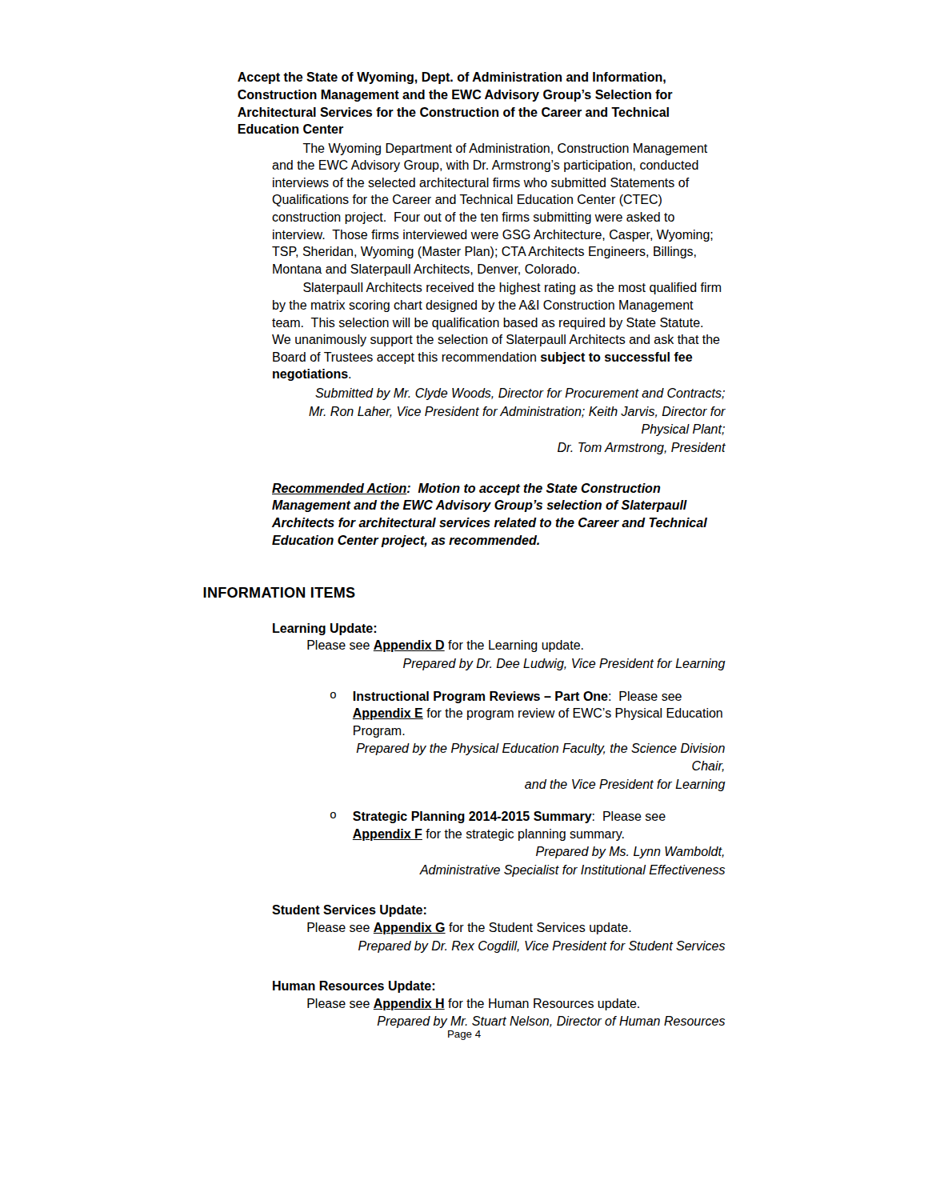Accept the State of Wyoming, Dept. of Administration and Information, Construction Management and the EWC Advisory Group’s Selection for Architectural Services for the Construction of the Career and Technical Education Center
The Wyoming Department of Administration, Construction Management and the EWC Advisory Group, with Dr. Armstrong’s participation, conducted interviews of the selected architectural firms who submitted Statements of Qualifications for the Career and Technical Education Center (CTEC) construction project. Four out of the ten firms submitting were asked to interview. Those firms interviewed were GSG Architecture, Casper, Wyoming; TSP, Sheridan, Wyoming (Master Plan); CTA Architects Engineers, Billings, Montana and Slaterpaull Architects, Denver, Colorado.
Slaterpaull Architects received the highest rating as the most qualified firm by the matrix scoring chart designed by the A&I Construction Management team. This selection will be qualification based as required by State Statute. We unanimously support the selection of Slaterpaull Architects and ask that the Board of Trustees accept this recommendation subject to successful fee negotiations.
Submitted by Mr. Clyde Woods, Director for Procurement and Contracts;
Mr. Ron Laher, Vice President for Administration; Keith Jarvis, Director for Physical Plant;
Dr. Tom Armstrong, President
Recommended Action: Motion to accept the State Construction Management and the EWC Advisory Group’s selection of Slaterpaull Architects for architectural services related to the Career and Technical Education Center project, as recommended.
INFORMATION ITEMS
Learning Update:
Please see Appendix D for the Learning update.
Prepared by Dr. Dee Ludwig, Vice President for Learning
Instructional Program Reviews – Part One: Please see Appendix E for the program review of EWC’s Physical Education Program.
Prepared by the Physical Education Faculty, the Science Division Chair,
and the Vice President for Learning
Strategic Planning 2014-2015 Summary: Please see Appendix F for the strategic planning summary.
Prepared by Ms. Lynn Wamboldt,
Administrative Specialist for Institutional Effectiveness
Student Services Update:
Please see Appendix G for the Student Services update.
Prepared by Dr. Rex Cogdill, Vice President for Student Services
Human Resources Update:
Please see Appendix H for the Human Resources update.
Prepared by Mr. Stuart Nelson, Director of Human Resources
Page 4